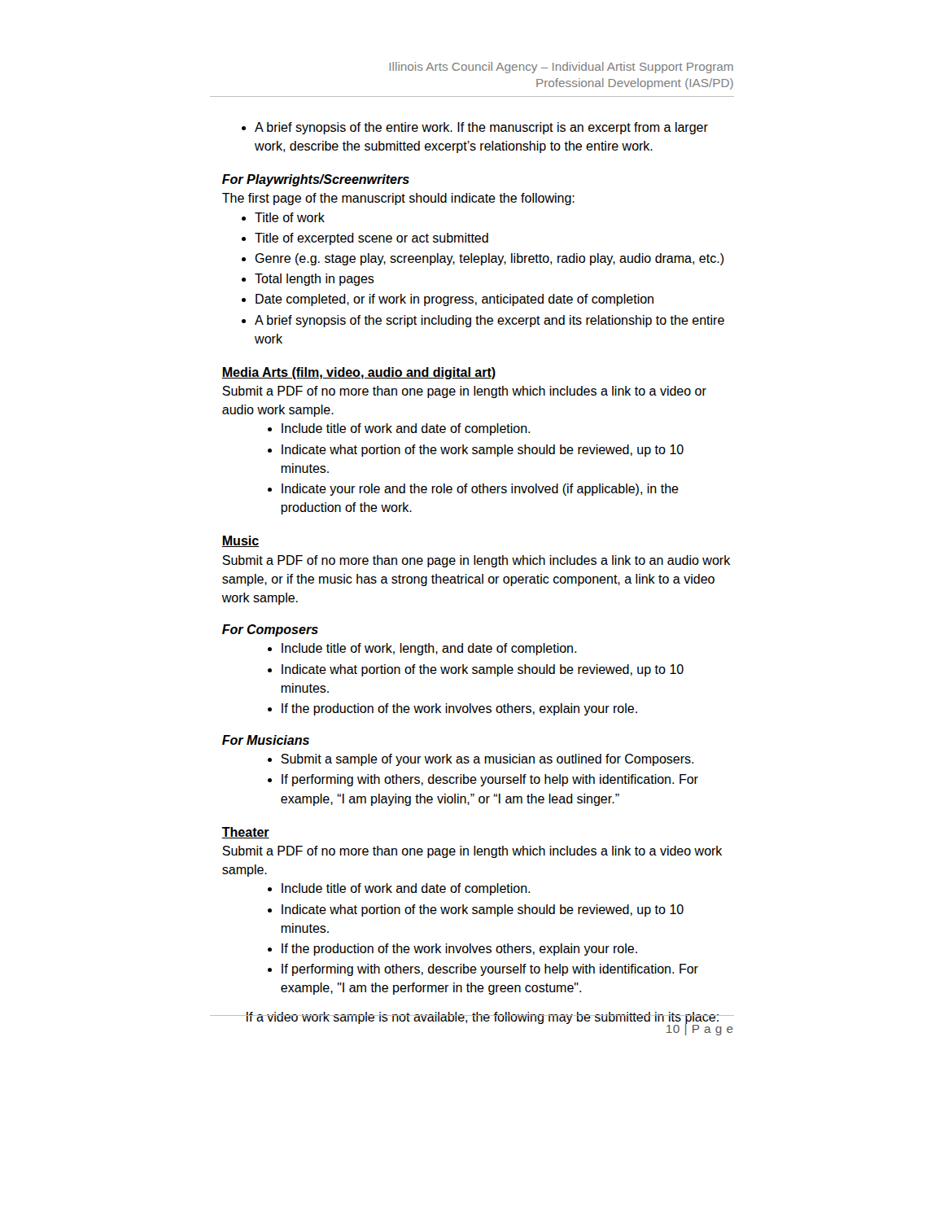Illinois Arts Council Agency – Individual Artist Support Program
Professional Development (IAS/PD)
A brief synopsis of the entire work. If the manuscript is an excerpt from a larger work, describe the submitted excerpt’s relationship to the entire work.
For Playwrights/Screenwriters
The first page of the manuscript should indicate the following:
Title of work
Title of excerpted scene or act submitted
Genre (e.g. stage play, screenplay, teleplay, libretto, radio play, audio drama, etc.)
Total length in pages
Date completed, or if work in progress, anticipated date of completion
A brief synopsis of the script including the excerpt and its relationship to the entire work
Media Arts (film, video, audio and digital art)
Submit a PDF of no more than one page in length which includes a link to a video or audio work sample.
Include title of work and date of completion.
Indicate what portion of the work sample should be reviewed, up to 10 minutes.
Indicate your role and the role of others involved (if applicable), in the production of the work.
Music
Submit a PDF of no more than one page in length which includes a link to an audio work sample, or if the music has a strong theatrical or operatic component, a link to a video work sample.
For Composers
Include title of work, length, and date of completion.
Indicate what portion of the work sample should be reviewed, up to 10 minutes.
If the production of the work involves others, explain your role.
For Musicians
Submit a sample of your work as a musician as outlined for Composers.
If performing with others, describe yourself to help with identification. For example, “I am playing the violin,” or “I am the lead singer.”
Theater
Submit a PDF of no more than one page in length which includes a link to a video work sample.
Include title of work and date of completion.
Indicate what portion of the work sample should be reviewed, up to 10 minutes.
If the production of the work involves others, explain your role.
If performing with others, describe yourself to help with identification. For example, "I am the performer in the green costume".
If a video work sample is not available, the following may be submitted in its place:
10 | P a g e